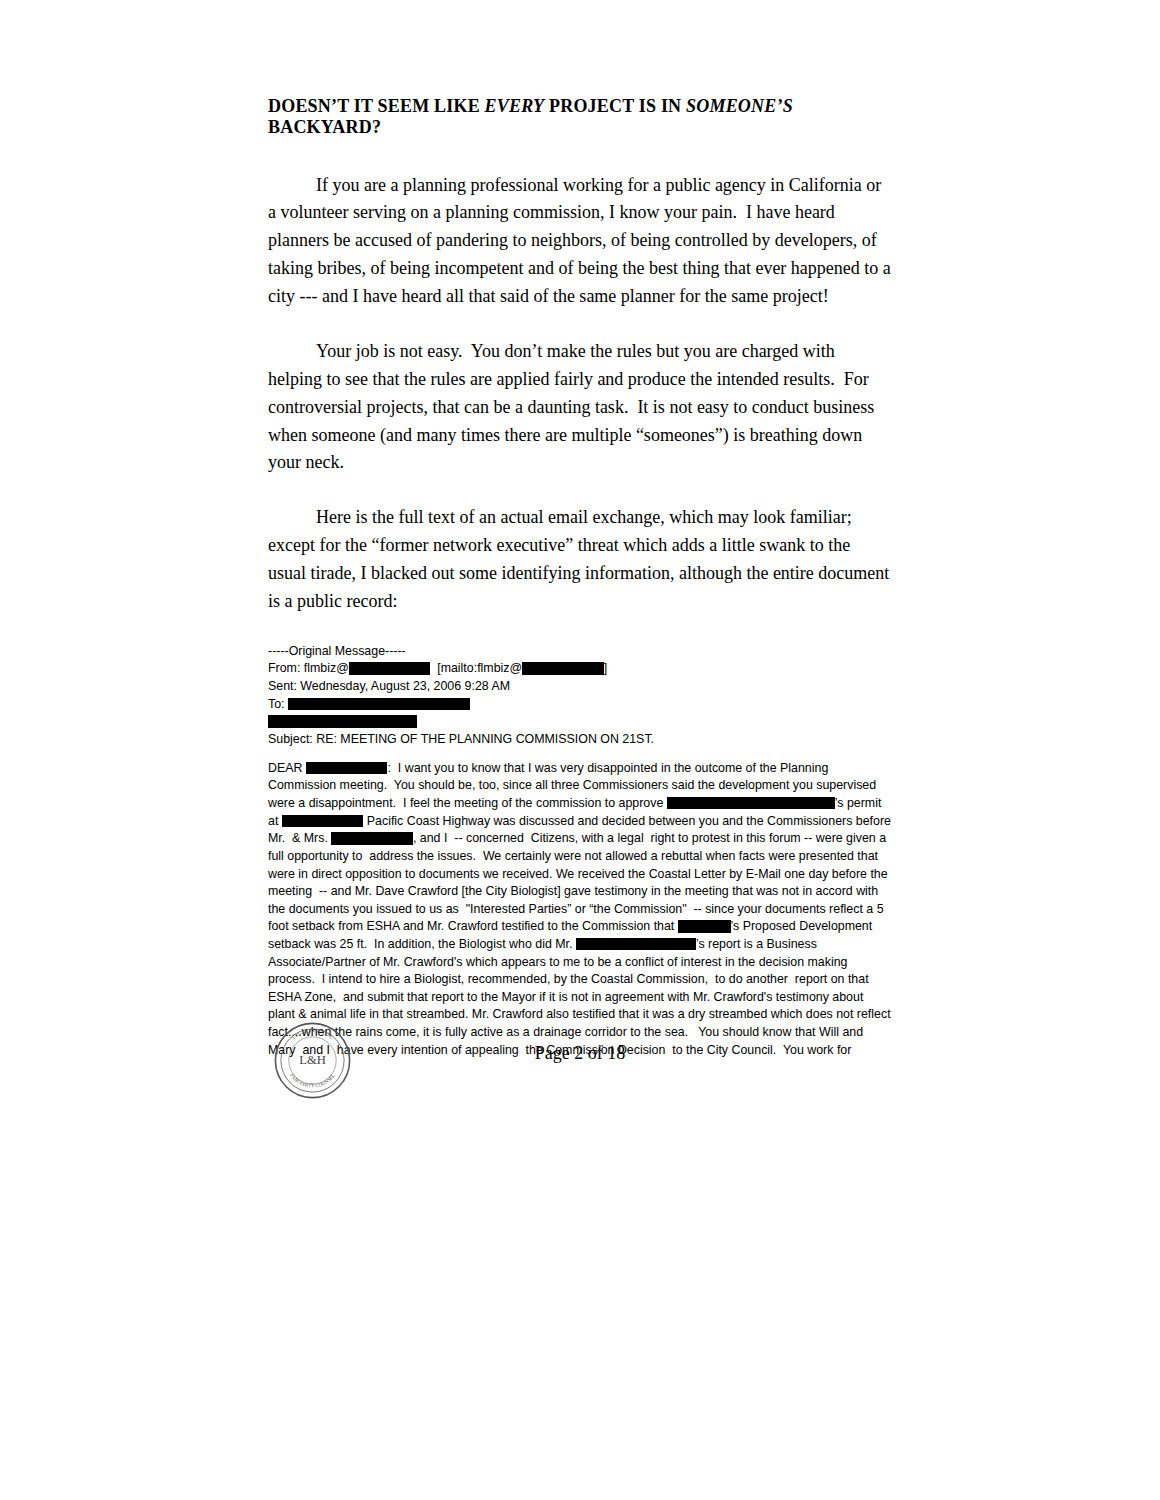Doesn’t It Seem Like Every Project Is In Someone’s Backyard?
If you are a planning professional working for a public agency in California or a volunteer serving on a planning commission, I know your pain. I have heard planners be accused of pandering to neighbors, of being controlled by developers, of taking bribes, of being incompetent and of being the best thing that ever happened to a city --- and I have heard all that said of the same planner for the same project!
Your job is not easy. You don’t make the rules but you are charged with helping to see that the rules are applied fairly and produce the intended results. For controversial projects, that can be a daunting task. It is not easy to conduct business when someone (and many times there are multiple “someones”) is breathing down your neck.
Here is the full text of an actual email exchange, which may look familiar; except for the “former network executive” threat which adds a little swank to the usual tirade, I blacked out some identifying information, although the entire document is a public record:
-----Original Message-----
From: flmbiz@ [mailto:flmbiz@ ]
Sent: Wednesday, August 23, 2006 9:28 AM
To:
Subject: RE: MEETING OF THE PLANNING COMMISSION ON 21ST.
DEAR : I want you to know that I was very disappointed in the outcome of the Planning Commission meeting. You should be, too, since all three Commissioners said the development you supervised were a disappointment. I feel the meeting of the commission to approve ’s permit at Pacific Coast Highway was discussed and decided between you and the Commissioners before Mr. & Mrs. , and I -- concerned Citizens, with a legal right to protest in this forum -- were given a full opportunity to address the issues. We certainly were not allowed a rebuttal when facts were presented that were in direct opposition to documents we received. We received the Coastal Letter by E-Mail one day before the meeting -- and Mr. Dave Crawford [the City Biologist] gave testimony in the meeting that was not in accord with the documents you issued to us as "Interested Parties” or “the Commission" -- since your documents reflect a 5 foot setback from ESHA and Mr. Crawford testified to the Commission that ’s Proposed Development setback was 25 ft. In addition, the Biologist who did Mr. ’s report is a Business Associate/Partner of Mr. Crawford's which appears to me to be a conflict of interest in the decision making process. I intend to hire a Biologist, recommended, by the Coastal Commission, to do another report on that ESHA Zone, and submit that report to the Mayor if it is not in agreement with Mr. Crawford's testimony about plant & animal life in that streambed. Mr. Crawford also testified that it was a dry streambed which does not reflect fact....when the rains come, it is fully active as a drainage corridor to the sea. You should know that Will and Mary and I have every intention of appealing the Commission Decision to the City Council. You work for
Page 2 of 18
L&H LEGAL COUNSEL FAIR PARTY COUNSEL